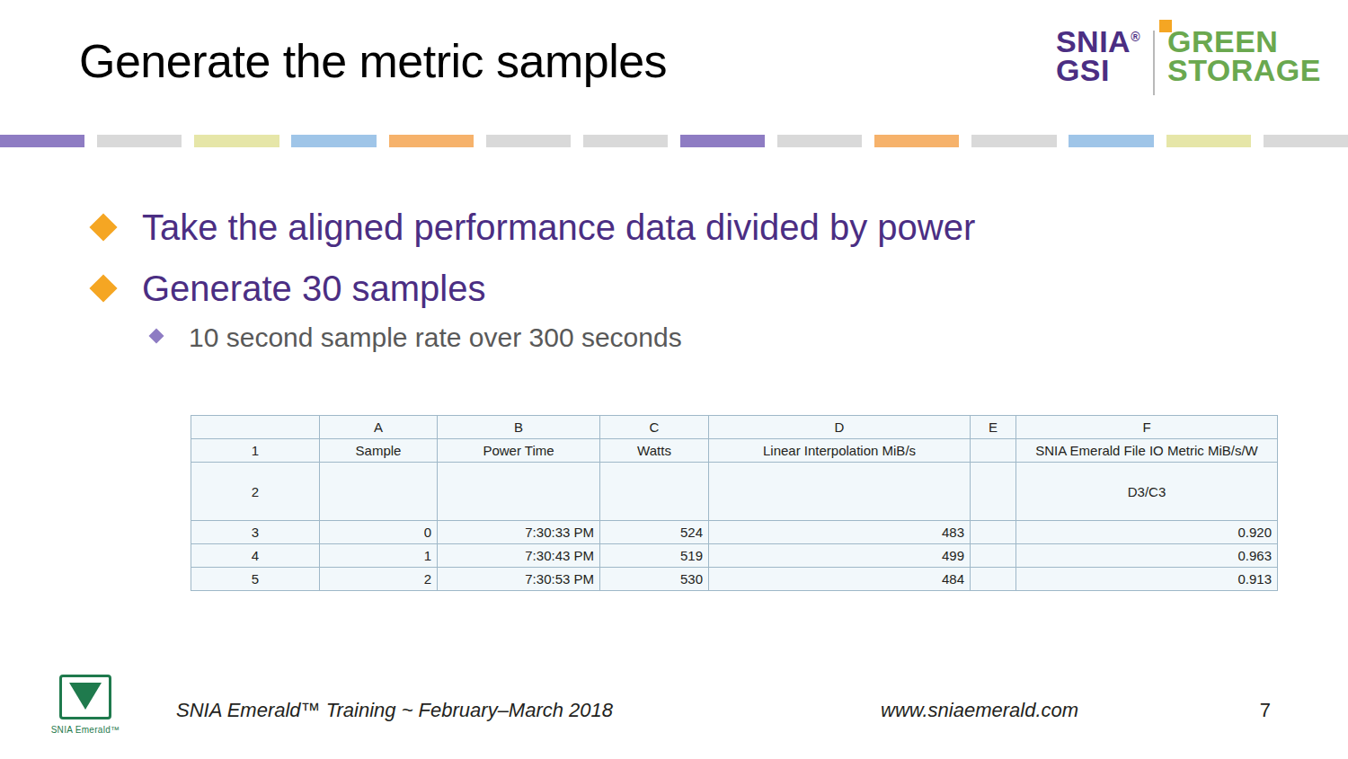Generate the metric samples
SNIA®
GSI
GREEN
STORAGE
Take the aligned performance data divided by power
Generate 30 samples
10 second sample rate over 300 seconds
| | A | B | C | D | E | F |
| --- | --- | --- | --- | --- | --- | --- |
| 1 | Sample | Power Time | Watts | Linear Interpolation MiB/s | | SNIA Emerald File IO Metric MiB/s/W |
| 2 | | | | | | D3/C3 |
| 3 | 0 | 7:30:33 PM | 524 | 483 | | 0.920 |
| 4 | 1 | 7:30:43 PM | 519 | 499 | | 0.963 |
| 5 | 2 | 7:30:53 PM | 530 | 484 | | 0.913 |
SNIA Emerald™
SNIA Emerald™ Training ~ February–March 2018
www.sniaemerald.com
7